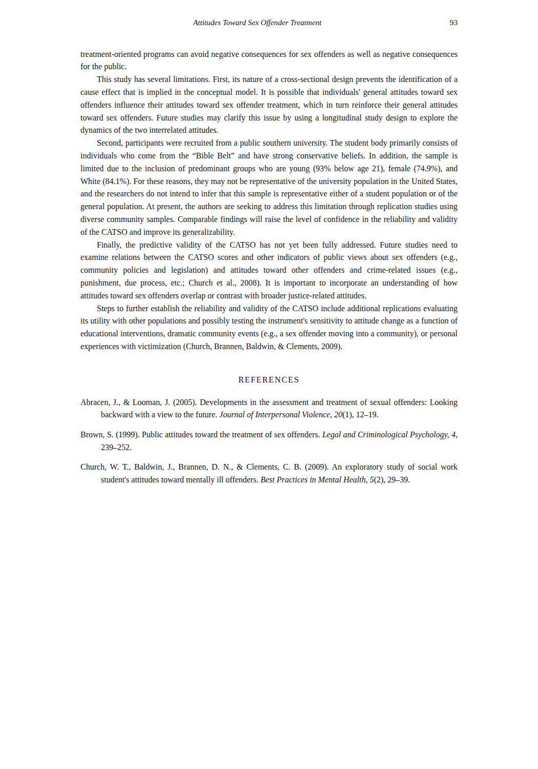Attitudes Toward Sex Offender Treatment 93
treatment-oriented programs can avoid negative consequences for sex offenders as well as negative consequences for the public.
This study has several limitations. First, its nature of a cross-sectional design prevents the identification of a cause effect that is implied in the conceptual model. It is possible that individuals' general attitudes toward sex offenders influence their attitudes toward sex offender treatment, which in turn reinforce their general attitudes toward sex offenders. Future studies may clarify this issue by using a longitudinal study design to explore the dynamics of the two interrelated attitudes.
Second, participants were recruited from a public southern university. The student body primarily consists of individuals who come from the “Bible Belt” and have strong conservative beliefs. In addition, the sample is limited due to the inclusion of predominant groups who are young (93% below age 21), female (74.9%), and White (84.1%). For these reasons, they may not be representative of the university population in the United States, and the researchers do not intend to infer that this sample is representative either of a student population or of the general population. At present, the authors are seeking to address this limitation through replication studies using diverse community samples. Comparable findings will raise the level of confidence in the reliability and validity of the CATSO and improve its generalizability.
Finally, the predictive validity of the CATSO has not yet been fully addressed. Future studies need to examine relations between the CATSO scores and other indicators of public views about sex offenders (e.g., community policies and legislation) and attitudes toward other offenders and crime-related issues (e.g., punishment, due process, etc.; Church et al., 2008). It is important to incorporate an understanding of how attitudes toward sex offenders overlap or contrast with broader justice-related attitudes.
Steps to further establish the reliability and validity of the CATSO include additional replications evaluating its utility with other populations and possibly testing the instrument's sensitivity to attitude change as a function of educational interventions, dramatic community events (e.g., a sex offender moving into a community), or personal experiences with victimization (Church, Brannen, Baldwin, & Clements, 2009).
REFERENCES
Abracen, J., & Looman, J. (2005). Developments in the assessment and treatment of sexual offenders: Looking backward with a view to the future. Journal of Interpersonal Violence, 20(1), 12–19.
Brown, S. (1999). Public attitudes toward the treatment of sex offenders. Legal and Criminological Psychology, 4, 239–252.
Church, W. T., Baldwin, J., Brannen, D. N., & Clements, C. B. (2009). An exploratory study of social work student's attitudes toward mentally ill offenders. Best Practices in Mental Health, 5(2), 29–39.